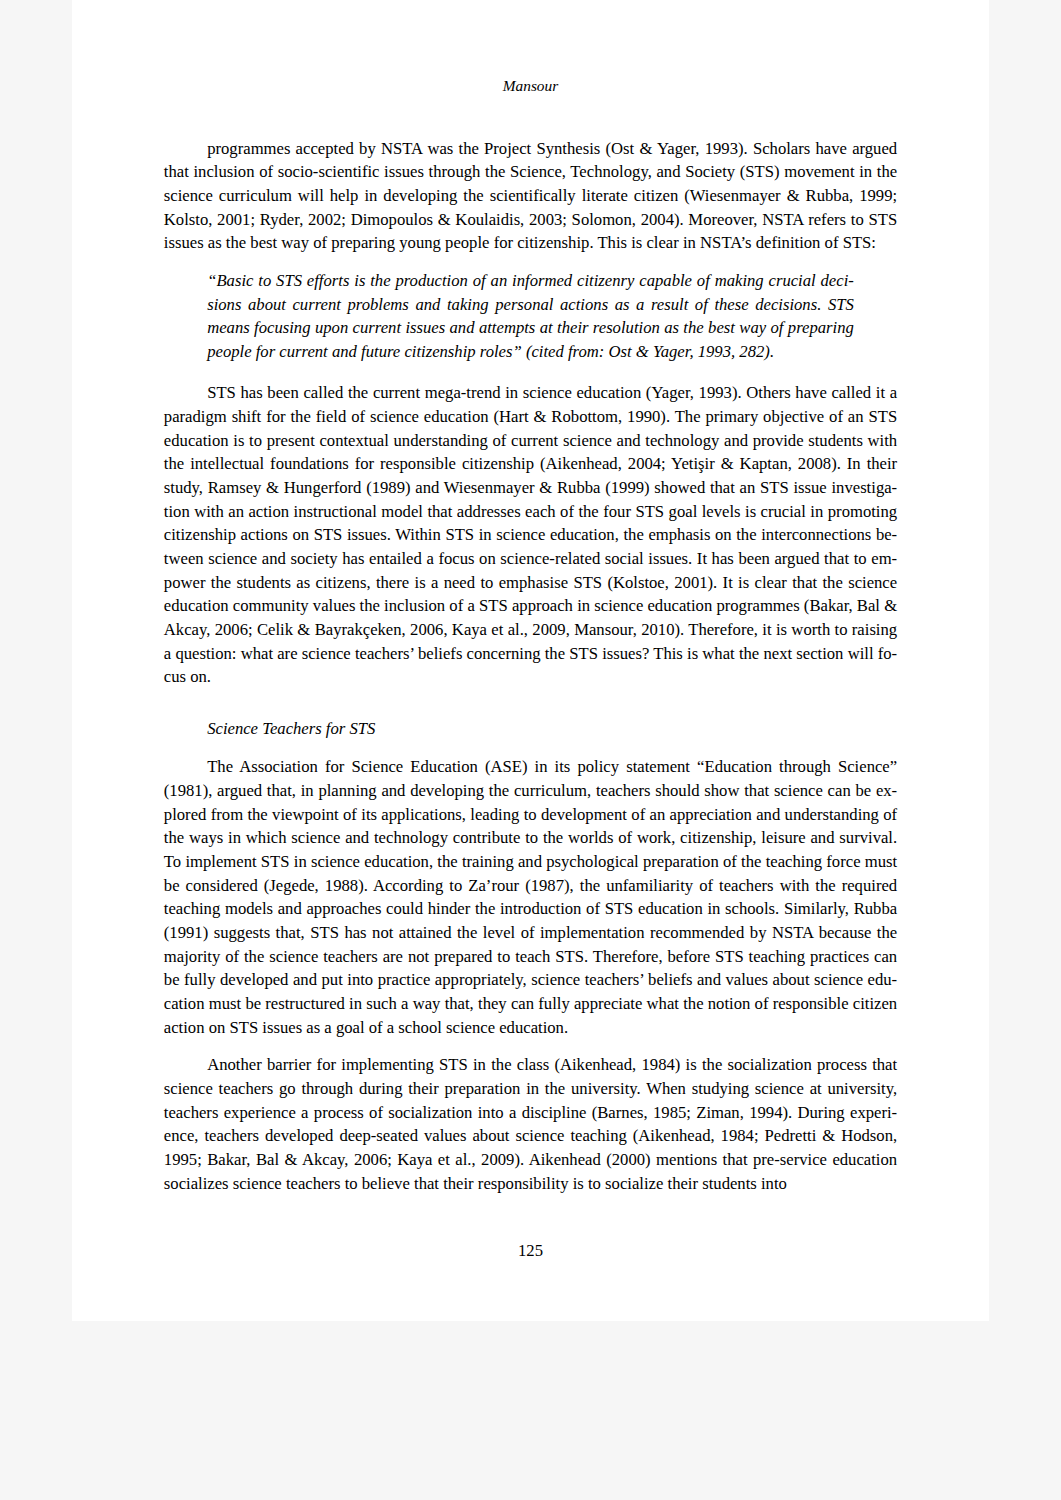Mansour
programmes accepted by NSTA was the Project Synthesis (Ost & Yager, 1993). Scholars have argued that inclusion of socio-scientific issues through the Science, Technology, and Society (STS) movement in the science curriculum will help in developing the scientifically literate citizen (Wiesenmayer & Rubba, 1999; Kolsto, 2001; Ryder, 2002; Dimopoulos & Koulaidis, 2003; Solomon, 2004). Moreover, NSTA refers to STS issues as the best way of preparing young people for citizenship. This is clear in NSTA’s definition of STS:
“Basic to STS efforts is the production of an informed citizenry capable of making crucial decisions about current problems and taking personal actions as a result of these decisions. STS means focusing upon current issues and attempts at their resolution as the best way of preparing people for current and future citizenship roles” (cited from: Ost & Yager, 1993, 282).
STS has been called the current mega-trend in science education (Yager, 1993). Others have called it a paradigm shift for the field of science education (Hart & Robottom, 1990). The primary objective of an STS education is to present contextual understanding of current science and technology and provide students with the intellectual foundations for responsible citizenship (Aikenhead, 2004; Yetişir & Kaptan, 2008). In their study, Ramsey & Hungerford (1989) and Wiesenmayer & Rubba (1999) showed that an STS issue investigation with an action instructional model that addresses each of the four STS goal levels is crucial in promoting citizenship actions on STS issues. Within STS in science education, the emphasis on the interconnections between science and society has entailed a focus on science-related social issues. It has been argued that to empower the students as citizens, there is a need to emphasise STS (Kolstoe, 2001). It is clear that the science education community values the inclusion of a STS approach in science education programmes (Bakar, Bal & Akcay, 2006; Celik & Bayrakçeken, 2006, Kaya et al., 2009, Mansour, 2010). Therefore, it is worth to raising a question: what are science teachers’ beliefs concerning the STS issues? This is what the next section will focus on.
Science Teachers for STS
The Association for Science Education (ASE) in its policy statement “Education through Science” (1981), argued that, in planning and developing the curriculum, teachers should show that science can be explored from the viewpoint of its applications, leading to development of an appreciation and understanding of the ways in which science and technology contribute to the worlds of work, citizenship, leisure and survival. To implement STS in science education, the training and psychological preparation of the teaching force must be considered (Jegede, 1988). According to Za’rour (1987), the unfamiliarity of teachers with the required teaching models and approaches could hinder the introduction of STS education in schools. Similarly, Rubba (1991) suggests that, STS has not attained the level of implementation recommended by NSTA because the majority of the science teachers are not prepared to teach STS. Therefore, before STS teaching practices can be fully developed and put into practice appropriately, science teachers’ beliefs and values about science education must be restructured in such a way that, they can fully appreciate what the notion of responsible citizen action on STS issues as a goal of a school science education.
Another barrier for implementing STS in the class (Aikenhead, 1984) is the socialization process that science teachers go through during their preparation in the university. When studying science at university, teachers experience a process of socialization into a discipline (Barnes, 1985; Ziman, 1994). During experience, teachers developed deep-seated values about science teaching (Aikenhead, 1984; Pedretti & Hodson, 1995; Bakar, Bal & Akcay, 2006; Kaya et al., 2009). Aikenhead (2000) mentions that pre-service education socializes science teachers to believe that their responsibility is to socialize their students into
125